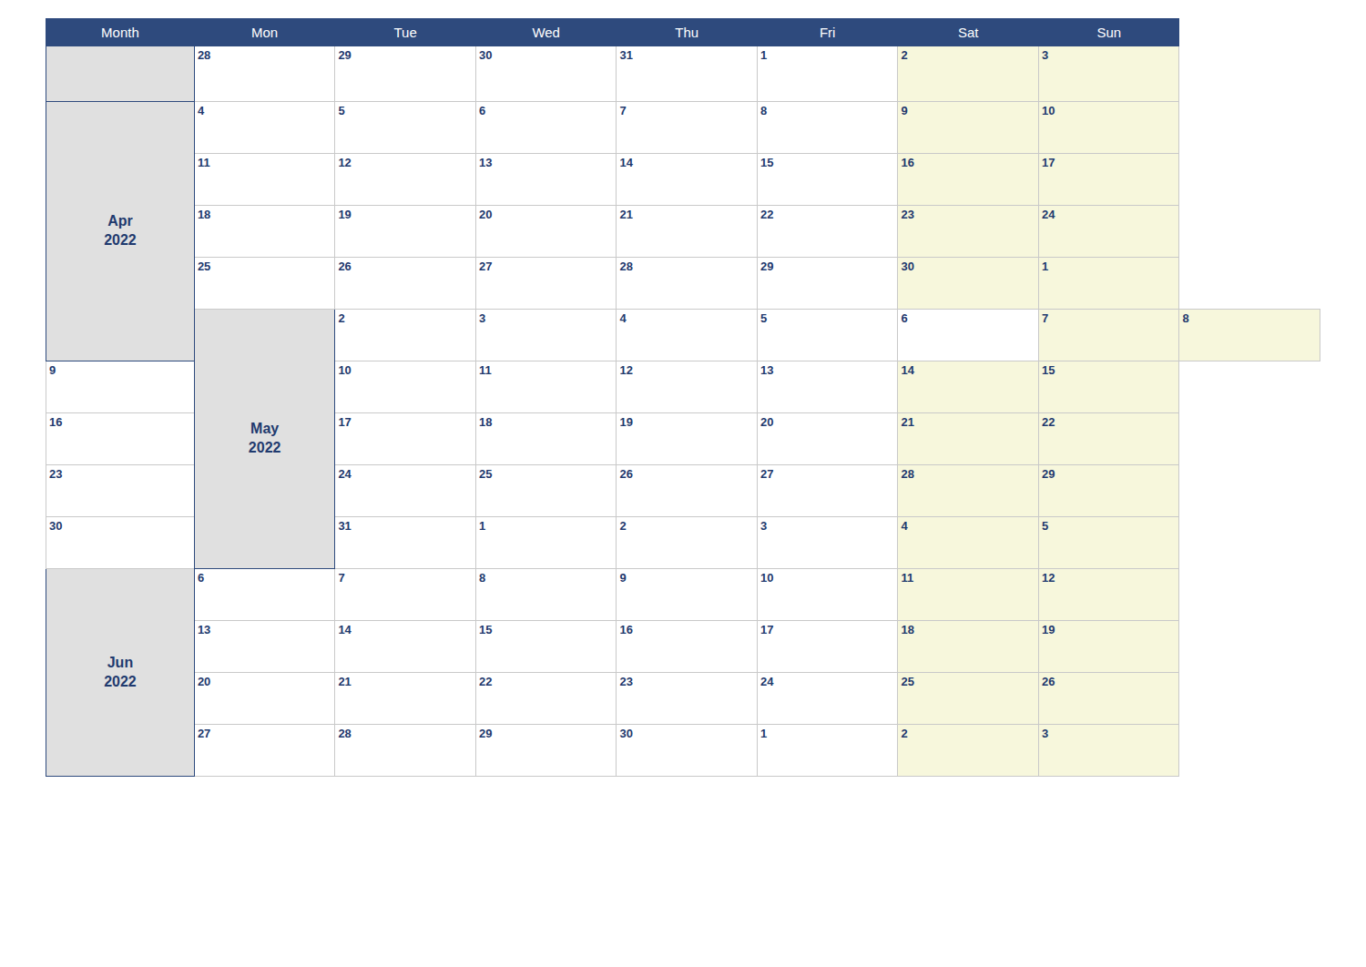| Month | Mon | Tue | Wed | Thu | Fri | Sat | Sun |
| --- | --- | --- | --- | --- | --- | --- | --- |
| | 28 | 29 | 30 | 31 | 1 | 2 | 3 |
| Apr 2022 | 4 | 5 | 6 | 7 | 8 | 9 | 10 |
| 11 | 12 | 13 | 14 | 15 | 16 | 17 |
| 18 | 19 | 20 | 21 | 22 | 23 | 24 |
| 25 | 26 | 27 | 28 | 29 | 30 | 1 |
| May 2022 | 2 | 3 | 4 | 5 | 6 | 7 | 8 |
| 9 | 10 | 11 | 12 | 13 | 14 | 15 |
| 16 | 17 | 18 | 19 | 20 | 21 | 22 |
| 23 | 24 | 25 | 26 | 27 | 28 | 29 |
| 30 | 31 | 1 | 2 | 3 | 4 | 5 |
| Jun 2022 | 6 | 7 | 8 | 9 | 10 | 11 | 12 |
| 13 | 14 | 15 | 16 | 17 | 18 | 19 |
| 20 | 21 | 22 | 23 | 24 | 25 | 26 |
| 27 | 28 | 29 | 30 | 1 | 2 | 3 |